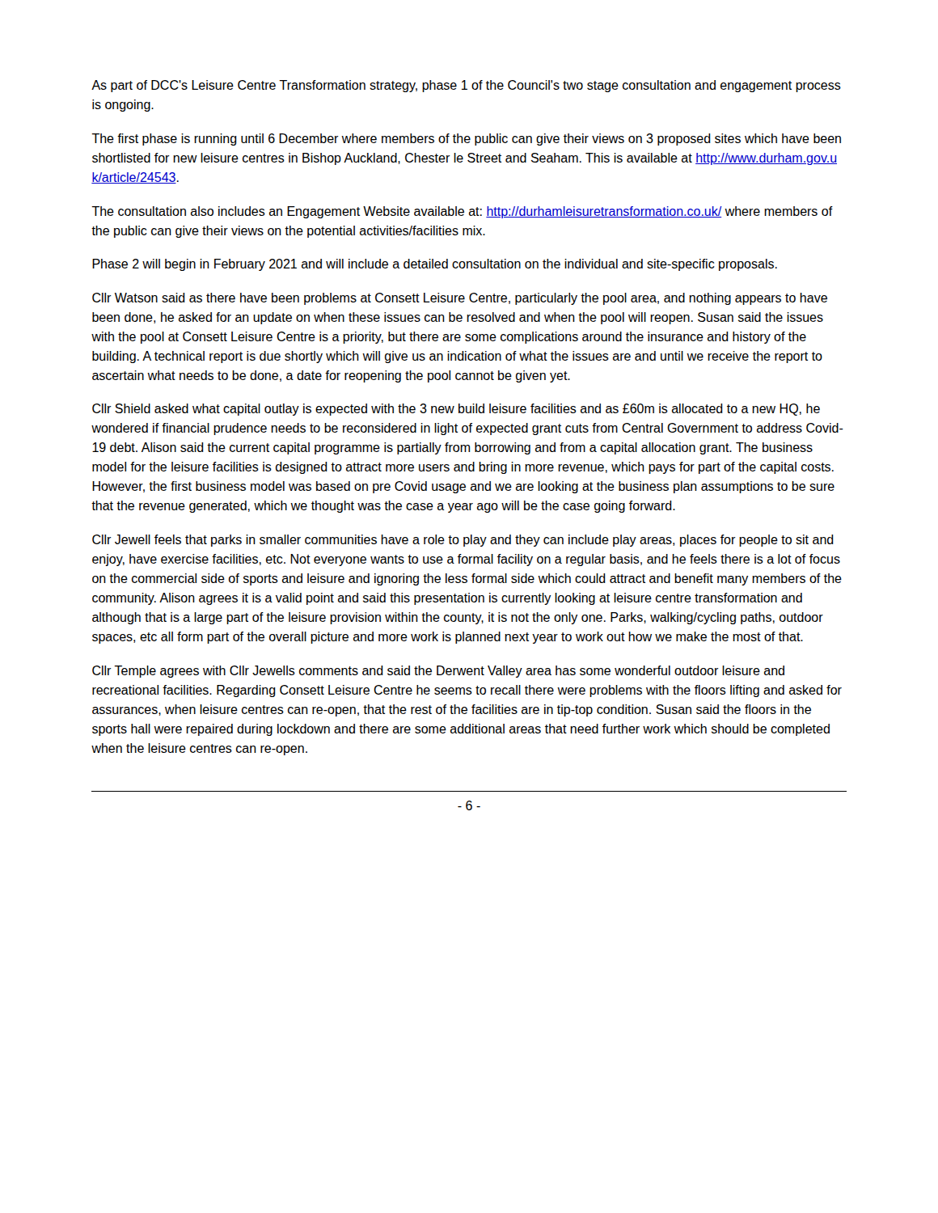As part of DCC's Leisure Centre Transformation strategy, phase 1 of the Council's two stage consultation and engagement process is ongoing.
The first phase is running until 6 December where members of the public can give their views on 3 proposed sites which have been shortlisted for new leisure centres in Bishop Auckland, Chester le Street and Seaham. This is available at http://www.durham.gov.uk/article/24543.
The consultation also includes an Engagement Website available at: http://durhamleisuretransformation.co.uk/ where members of the public can give their views on the potential activities/facilities mix.
Phase 2 will begin in February 2021 and will include a detailed consultation on the individual and site-specific proposals.
Cllr Watson said as there have been problems at Consett Leisure Centre, particularly the pool area, and nothing appears to have been done, he asked for an update on when these issues can be resolved and when the pool will reopen. Susan said the issues with the pool at Consett Leisure Centre is a priority, but there are some complications around the insurance and history of the building. A technical report is due shortly which will give us an indication of what the issues are and until we receive the report to ascertain what needs to be done, a date for reopening the pool cannot be given yet.
Cllr Shield asked what capital outlay is expected with the 3 new build leisure facilities and as £60m is allocated to a new HQ, he wondered if financial prudence needs to be reconsidered in light of expected grant cuts from Central Government to address Covid-19 debt. Alison said the current capital programme is partially from borrowing and from a capital allocation grant. The business model for the leisure facilities is designed to attract more users and bring in more revenue, which pays for part of the capital costs. However, the first business model was based on pre Covid usage and we are looking at the business plan assumptions to be sure that the revenue generated, which we thought was the case a year ago will be the case going forward.
Cllr Jewell feels that parks in smaller communities have a role to play and they can include play areas, places for people to sit and enjoy, have exercise facilities, etc. Not everyone wants to use a formal facility on a regular basis, and he feels there is a lot of focus on the commercial side of sports and leisure and ignoring the less formal side which could attract and benefit many members of the community. Alison agrees it is a valid point and said this presentation is currently looking at leisure centre transformation and although that is a large part of the leisure provision within the county, it is not the only one. Parks, walking/cycling paths, outdoor spaces, etc all form part of the overall picture and more work is planned next year to work out how we make the most of that.
Cllr Temple agrees with Cllr Jewells comments and said the Derwent Valley area has some wonderful outdoor leisure and recreational facilities. Regarding Consett Leisure Centre he seems to recall there were problems with the floors lifting and asked for assurances, when leisure centres can re-open, that the rest of the facilities are in tip-top condition. Susan said the floors in the sports hall were repaired during lockdown and there are some additional areas that need further work which should be completed when the leisure centres can re-open.
- 6 -